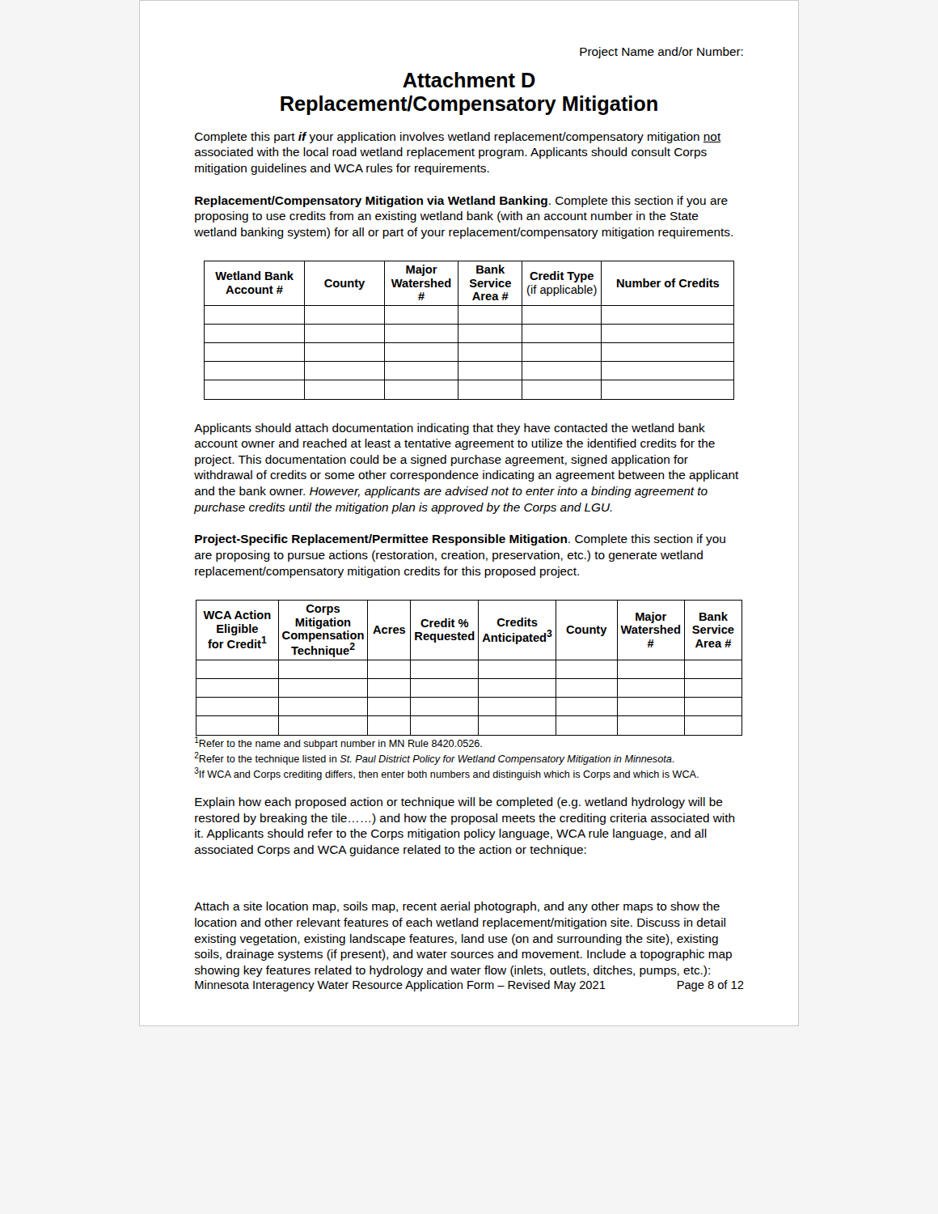Project Name and/or Number:
Attachment DReplacement/Compensatory Mitigation
Complete this part if your application involves wetland replacement/compensatory mitigation not associated with the local road wetland replacement program. Applicants should consult Corps mitigation guidelines and WCA rules for requirements.
Replacement/Compensatory Mitigation via Wetland Banking. Complete this section if you are proposing to use credits from an existing wetland bank (with an account number in the State wetland banking system) for all or part of your replacement/compensatory mitigation requirements.
| Wetland Bank Account # | County | Major Watershed # | Bank Service Area # | Credit Type (if applicable) | Number of Credits |
| --- | --- | --- | --- | --- | --- |
Applicants should attach documentation indicating that they have contacted the wetland bank account owner and reached at least a tentative agreement to utilize the identified credits for the project. This documentation could be a signed purchase agreement, signed application for withdrawal of credits or some other correspondence indicating an agreement between the applicant and the bank owner. However, applicants are advised not to enter into a binding agreement to purchase credits until the mitigation plan is approved by the Corps and LGU.
Project-Specific Replacement/Permittee Responsible Mitigation. Complete this section if you are proposing to pursue actions (restoration, creation, preservation, etc.) to generate wetland replacement/compensatory mitigation credits for this proposed project.
| WCA Action Eligible for Credit 1 | Corps Mitigation Compensation Technique 2 | Acres | Credit % Requested | Credits Anticipated 3 | County | Major Watershed # | Bank Service Area # |
| --- | --- | --- | --- | --- | --- | --- | --- |
1Refer to the name and subpart number in MN Rule 8420.0526.
2Refer to the technique listed in St. Paul District Policy for Wetland Compensatory Mitigation in Minnesota.
3If WCA and Corps crediting differs, then enter both numbers and distinguish which is Corps and which is WCA.
Explain how each proposed action or technique will be completed (e.g. wetland hydrology will be restored by breaking the tile……) and how the proposal meets the crediting criteria associated with it. Applicants should refer to the Corps mitigation policy language, WCA rule language, and all associated Corps and WCA guidance related to the action or technique:
Attach a site location map, soils map, recent aerial photograph, and any other maps to show the location and other relevant features of each wetland replacement/mitigation site. Discuss in detail existing vegetation, existing landscape features, land use (on and surrounding the site), existing soils, drainage systems (if present), and water sources and movement. Include a topographic map showing key features related to hydrology and water flow (inlets, outlets, ditches, pumps, etc.):
Minnesota Interagency Water Resource Application Form – Revised May 2021
Page 8 of 12